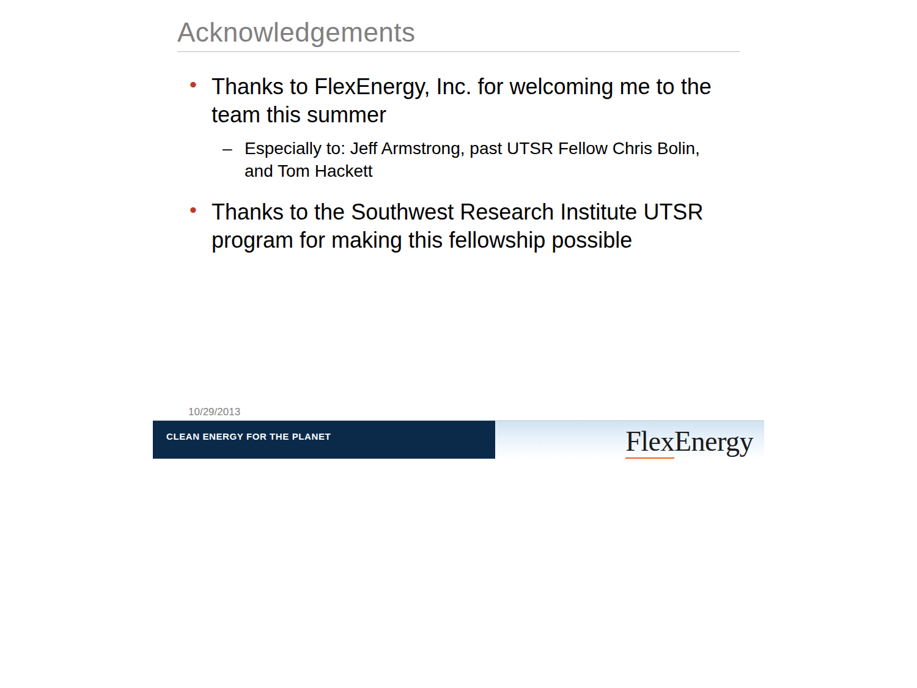Acknowledgements
Thanks to FlexEnergy, Inc. for welcoming me to the team this summer
Especially to: Jeff Armstrong, past UTSR Fellow Chris Bolin, and Tom Hackett
Thanks to the Southwest Research Institute UTSR program for making this fellowship possible
10/29/2013
15
CLEAN ENERGY FOR THE PLANET
Flex Energy